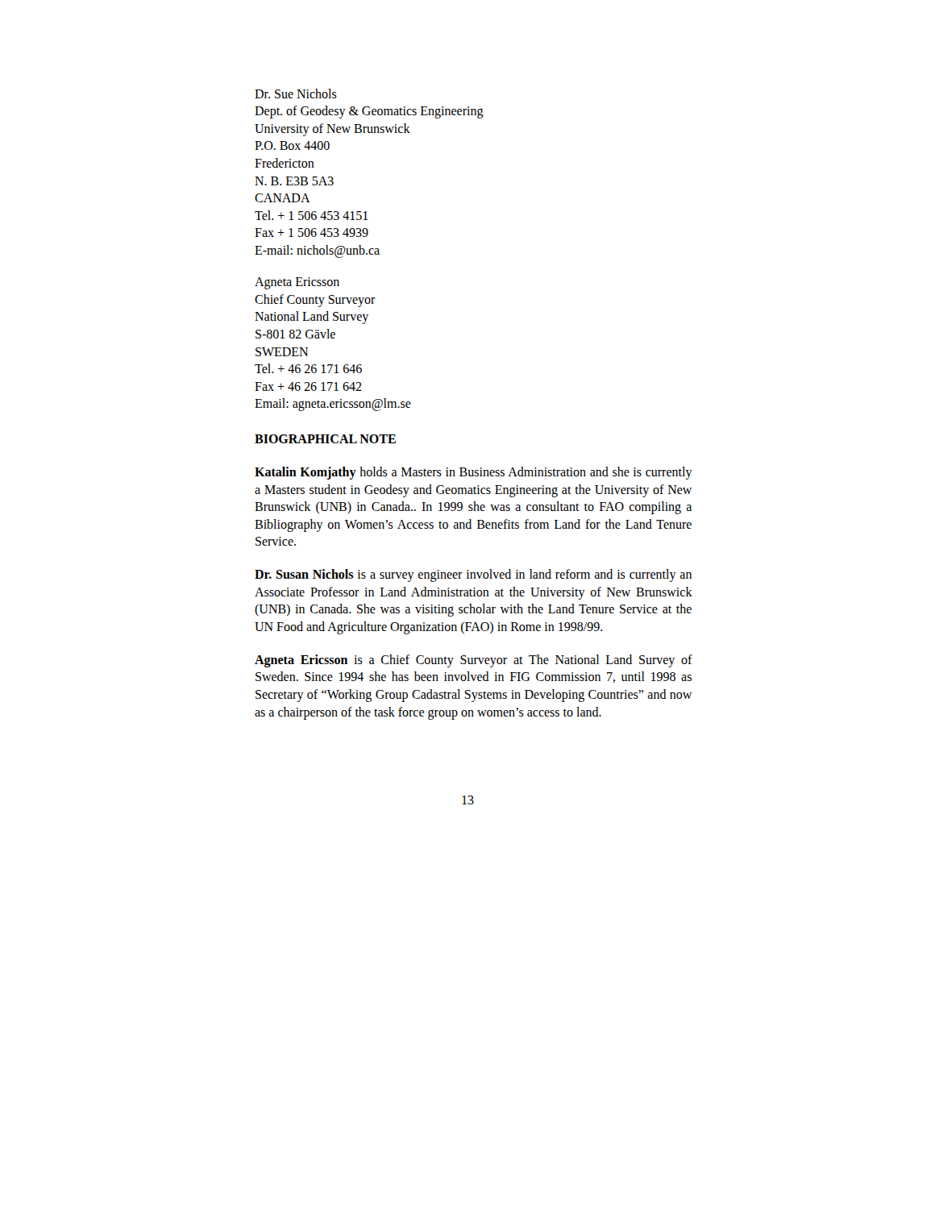Dr. Sue Nichols
Dept. of Geodesy & Geomatics Engineering
University of New Brunswick
P.O. Box 4400
Fredericton
N. B. E3B 5A3
CANADA
Tel. + 1 506 453 4151
Fax + 1 506 453 4939
E-mail: nichols@unb.ca
Agneta Ericsson
Chief County Surveyor
National Land Survey
S-801 82 Gävle
SWEDEN
Tel. + 46 26 171 646
Fax + 46 26 171 642
Email: agneta.ericsson@lm.se
BIOGRAPHICAL NOTE
Katalin Komjathy holds a Masters in Business Administration and she is currently a Masters student in Geodesy and Geomatics Engineering at the University of New Brunswick (UNB) in Canada.. In 1999 she was a consultant to FAO compiling a Bibliography on Women’s Access to and Benefits from Land for the Land Tenure Service.
Dr. Susan Nichols is a survey engineer involved in land reform and is currently an Associate Professor in Land Administration at the University of New Brunswick (UNB) in Canada. She was a visiting scholar with the Land Tenure Service at the UN Food and Agriculture Organization (FAO) in Rome in 1998/99.
Agneta Ericsson is a Chief County Surveyor at The National Land Survey of Sweden. Since 1994 she has been involved in FIG Commission 7, until 1998 as Secretary of “Working Group Cadastral Systems in Developing Countries” and now as a chairperson of the task force group on women’s access to land.
13